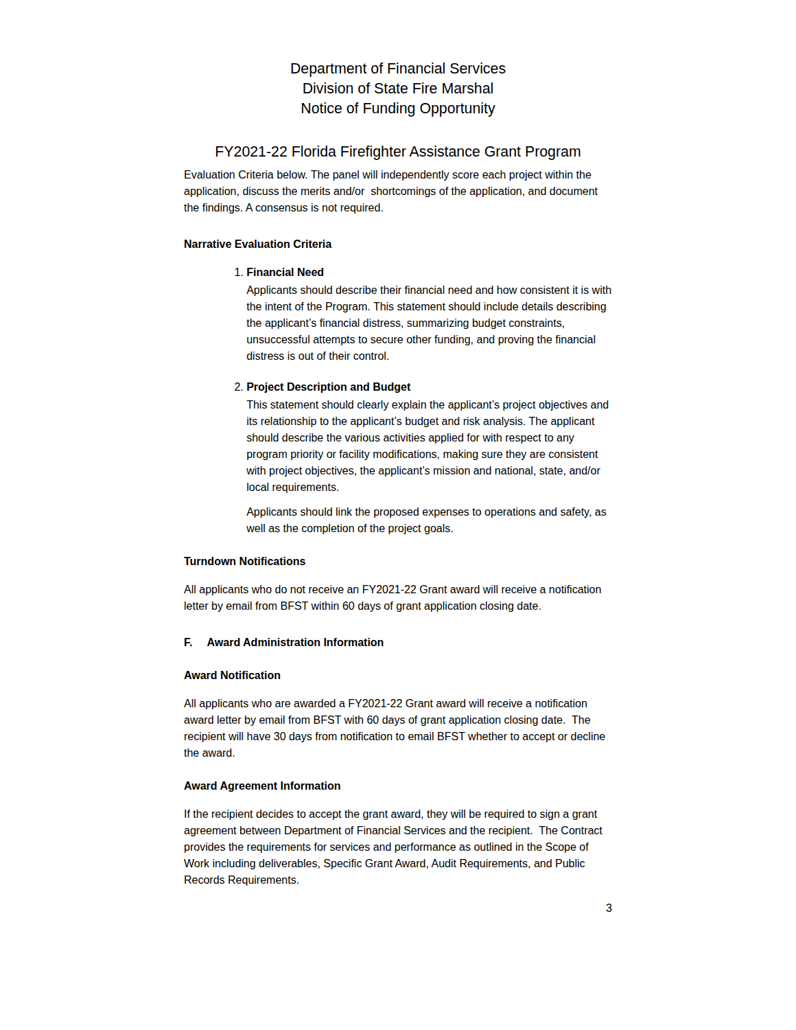Department of Financial Services
Division of State Fire Marshal
Notice of Funding Opportunity
FY2021-22 Florida Firefighter Assistance Grant Program
Evaluation Criteria below. The panel will independently score each project within the application, discuss the merits and/or shortcomings of the application, and document the findings. A consensus is not required.
Narrative Evaluation Criteria
Financial Need
Applicants should describe their financial need and how consistent it is with the intent of the Program. This statement should include details describing the applicant’s financial distress, summarizing budget constraints, unsuccessful attempts to secure other funding, and proving the financial distress is out of their control.
Project Description and Budget
This statement should clearly explain the applicant’s project objectives and its relationship to the applicant’s budget and risk analysis. The applicant should describe the various activities applied for with respect to any program priority or facility modifications, making sure they are consistent with project objectives, the applicant’s mission and national, state, and/or local requirements.
Applicants should link the proposed expenses to operations and safety, as well as the completion of the project goals.
Turndown Notifications
All applicants who do not receive an FY2021-22 Grant award will receive a notification letter by email from BFST within 60 days of grant application closing date.
F. Award Administration Information
Award Notification
All applicants who are awarded a FY2021-22 Grant award will receive a notification award letter by email from BFST with 60 days of grant application closing date. The recipient will have 30 days from notification to email BFST whether to accept or decline the award.
Award Agreement Information
If the recipient decides to accept the grant award, they will be required to sign a grant agreement between Department of Financial Services and the recipient. The Contract provides the requirements for services and performance as outlined in the Scope of Work including deliverables, Specific Grant Award, Audit Requirements, and Public Records Requirements.
3